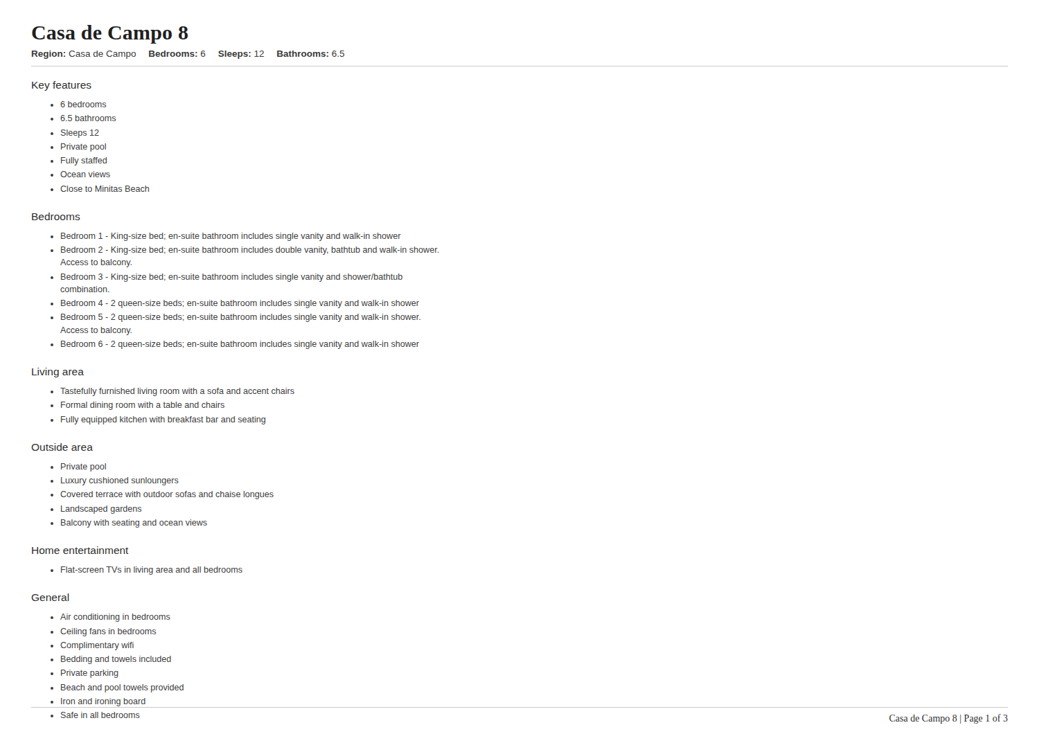Casa de Campo 8
Region: Casa de Campo Bedrooms: 6 Sleeps: 12 Bathrooms: 6.5
Key features
6 bedrooms
6.5 bathrooms
Sleeps 12
Private pool
Fully staffed
Ocean views
Close to Minitas Beach
Bedrooms
Bedroom 1 - King-size bed; en-suite bathroom includes single vanity and walk-in shower
Bedroom 2 - King-size bed; en-suite bathroom includes double vanity, bathtub and walk-in shower. Access to balcony.
Bedroom 3 - King-size bed; en-suite bathroom includes single vanity and shower/bathtub combination.
Bedroom 4 - 2 queen-size beds; en-suite bathroom includes single vanity and walk-in shower
Bedroom 5 - 2 queen-size beds; en-suite bathroom includes single vanity and walk-in shower. Access to balcony.
Bedroom 6 - 2 queen-size beds; en-suite bathroom includes single vanity and walk-in shower
Living area
Tastefully furnished living room with a sofa and accent chairs
Formal dining room with a table and chairs
Fully equipped kitchen with breakfast bar and seating
Outside area
Private pool
Luxury cushioned sunloungers
Covered terrace with outdoor sofas and chaise longues
Landscaped gardens
Balcony with seating and ocean views
Home entertainment
Flat-screen TVs in living area and all bedrooms
General
Air conditioning in bedrooms
Ceiling fans in bedrooms
Complimentary wifi
Bedding and towels included
Private parking
Beach and pool towels provided
Iron and ironing board
Safe in all bedrooms
Casa de Campo 8 | Page 1 of 3